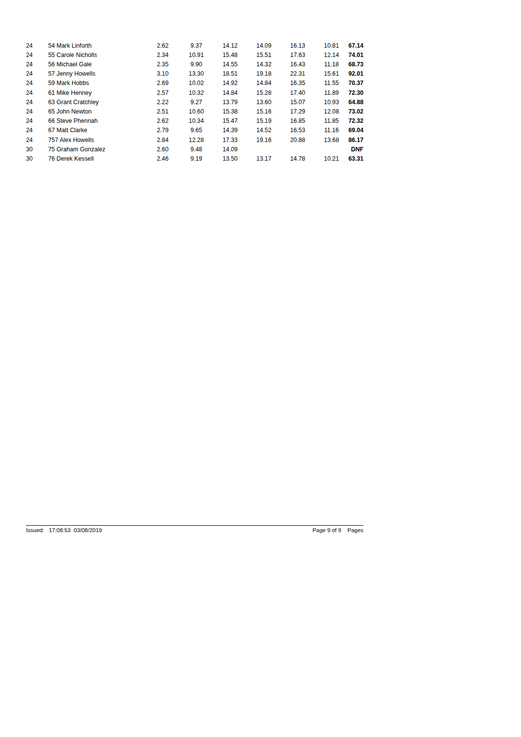| 24 | 54 Mark Linforth | 2.62 | 9.37 | 14.12 | 14.09 | 16.13 | 10.81 | 67.14 |
| 24 | 55 Carole Nicholls | 2.34 | 10.91 | 15.48 | 15.51 | 17.63 | 12.14 | 74.01 |
| 24 | 56 Michael Gale | 2.35 | 9.90 | 14.55 | 14.32 | 16.43 | 11.18 | 68.73 |
| 24 | 57 Jenny Howells | 3.10 | 13.30 | 18.51 | 19.18 | 22.31 | 15.61 | 92.01 |
| 24 | 59 Mark Hobbs | 2.69 | 10.02 | 14.92 | 14.84 | 16.35 | 11.55 | 70.37 |
| 24 | 61 Mike Henney | 2.57 | 10.32 | 14.84 | 15.28 | 17.40 | 11.89 | 72.30 |
| 24 | 63 Grant Cratchley | 2.22 | 9.27 | 13.79 | 13.60 | 15.07 | 10.93 | 64.88 |
| 24 | 65 John Newton | 2.51 | 10.60 | 15.38 | 15.16 | 17.29 | 12.08 | 73.02 |
| 24 | 66 Steve Phennah | 2.62 | 10.34 | 15.47 | 15.19 | 16.85 | 11.85 | 72.32 |
| 24 | 67 Matt Clarke | 2.79 | 9.65 | 14.39 | 14.52 | 16.53 | 11.16 | 69.04 |
| 24 | 757 Alex Howells | 2.84 | 12.28 | 17.33 | 19.16 | 20.88 | 13.68 | 86.17 |
| 30 | 75 Graham Gonzalez | 2.60 | 9.48 | 14.09 | | | | DNF |
| 30 | 76 Derek Kessell | 2.46 | 9.19 | 13.50 | 13.17 | 14.78 | 10.21 | 63.31 |
Issued: 17:08:53 03/08/2019 Page 9 of 9 Pages